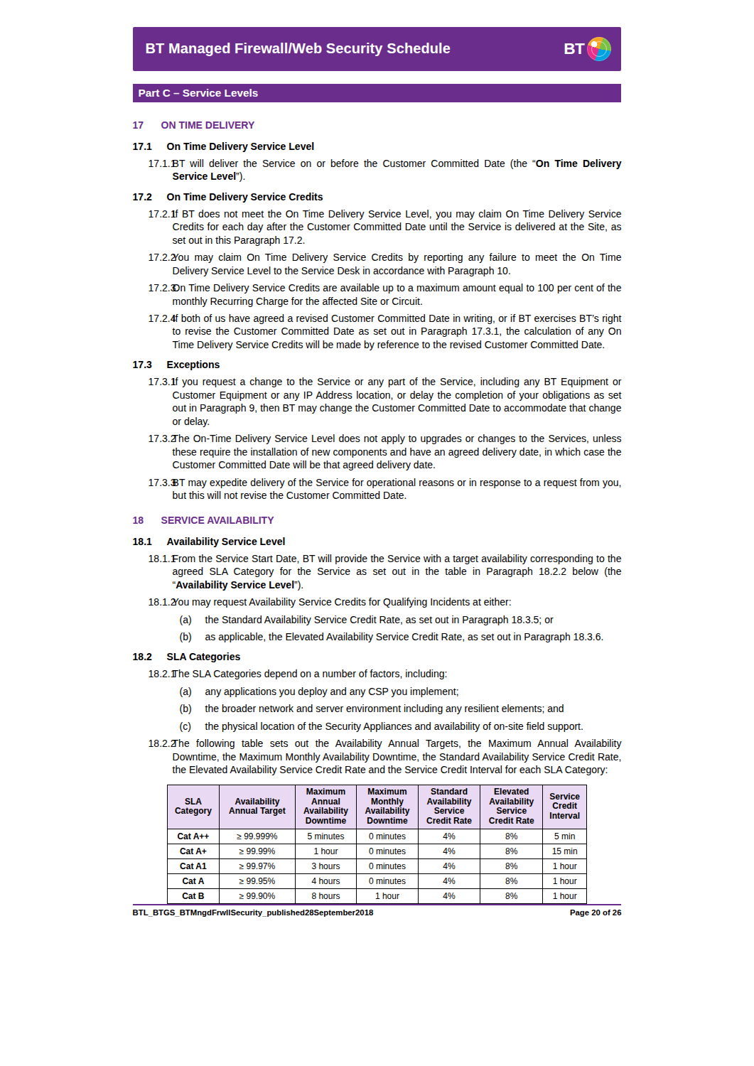BT Managed Firewall/Web Security Schedule
BT
Part C – Service Levels
17 On Time Delivery
17.1 On Time Delivery Service Level
17.1.1
BT will deliver the Service on or before the Customer Committed Date (the “On Time Delivery Service Level”).
17.2 On Time Delivery Service Credits
17.2.1
If BT does not meet the On Time Delivery Service Level, you may claim On Time Delivery Service Credits for each day after the Customer Committed Date until the Service is delivered at the Site, as set out in this Paragraph 17.2.
17.2.2
You may claim On Time Delivery Service Credits by reporting any failure to meet the On Time Delivery Service Level to the Service Desk in accordance with Paragraph 10.
17.2.3
On Time Delivery Service Credits are available up to a maximum amount equal to 100 per cent of the monthly Recurring Charge for the affected Site or Circuit.
17.2.4
If both of us have agreed a revised Customer Committed Date in writing, or if BT exercises BT’s right to revise the Customer Committed Date as set out in Paragraph 17.3.1, the calculation of any On Time Delivery Service Credits will be made by reference to the revised Customer Committed Date.
17.3 Exceptions
17.3.1
If you request a change to the Service or any part of the Service, including any BT Equipment or Customer Equipment or any IP Address location, or delay the completion of your obligations as set out in Paragraph 9, then BT may change the Customer Committed Date to accommodate that change or delay.
17.3.2
The On-Time Delivery Service Level does not apply to upgrades or changes to the Services, unless these require the installation of new components and have an agreed delivery date, in which case the Customer Committed Date will be that agreed delivery date.
17.3.3
BT may expedite delivery of the Service for operational reasons or in response to a request from you, but this will not revise the Customer Committed Date.
18 Service Availability
18.1 Availability Service Level
18.1.1
From the Service Start Date, BT will provide the Service with a target availability corresponding to the agreed SLA Category for the Service as set out in the table in Paragraph 18.2.2 below (the “Availability Service Level”).
18.1.2
You may request Availability Service Credits for Qualifying Incidents at either:
(a)
the Standard Availability Service Credit Rate, as set out in Paragraph 18.3.5; or
(b)
as applicable, the Elevated Availability Service Credit Rate, as set out in Paragraph 18.3.6.
18.2 SLA Categories
18.2.1
The SLA Categories depend on a number of factors, including:
(a)
any applications you deploy and any CSP you implement;
(b)
the broader network and server environment including any resilient elements; and
(c)
the physical location of the Security Appliances and availability of on-site field support.
18.2.2
The following table sets out the Availability Annual Targets, the Maximum Annual Availability Downtime, the Maximum Monthly Availability Downtime, the Standard Availability Service Credit Rate, the Elevated Availability Service Credit Rate and the Service Credit Interval for each SLA Category:
| SLA Category | Availability Annual Target | Maximum Annual Availability Downtime | Maximum Monthly Availability Downtime | Standard Availability Service Credit Rate | Elevated Availability Service Credit Rate | Service Credit Interval |
| --- | --- | --- | --- | --- | --- | --- |
| Cat A++ | ≥ 99.999% | 5 minutes | 0 minutes | 4% | 8% | 5 min |
| Cat A+ | ≥ 99.99% | 1 hour | 0 minutes | 4% | 8% | 15 min |
| Cat A1 | ≥ 99.97% | 3 hours | 0 minutes | 4% | 8% | 1 hour |
| Cat A | ≥ 99.95% | 4 hours | 0 minutes | 4% | 8% | 1 hour |
| Cat B | ≥ 99.90% | 8 hours | 1 hour | 4% | 8% | 1 hour |
BTL_BTGS_BTMngdFrwllSecurity_published28September2018 Page 20 of 26